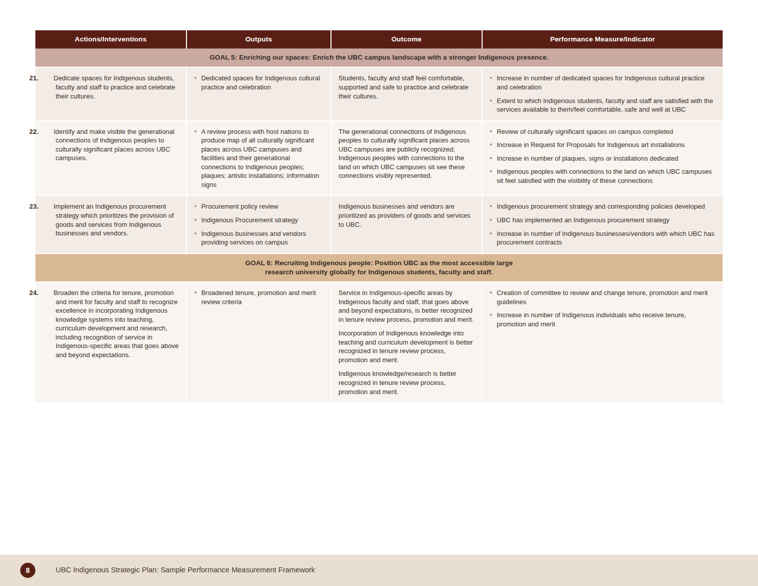| Actions/Interventions | Outputs | Outcome | Performance Measure/Indicator |
| --- | --- | --- | --- |
| GOAL 5: Enriching our spaces: Enrich the UBC campus landscape with a stronger Indigenous presence. |
| 21. Dedicate spaces for Indigenous students, faculty and staff to practice and celebrate their cultures. | Dedicated spaces for Indigenous cultural practice and celebration | Students, faculty and staff feel comfortable, supported and safe to practice and celebrate their cultures. | Increase in number of dedicated spaces for Indigenous cultural practice and celebration Extent to which Indigenous students, faculty and staff are satisfied with the services available to them/feel comfortable, safe and well at UBC |
| 22. Identify and make visible the generational connections of Indigenous peoples to culturally significant places across UBC campuses. | A review process with host nations to produce map of all culturally significant places across UBC campuses and facilities and their generational connections to Indigenous peoples; plaques; artistic installations; information signs | The generational connections of Indigenous peoples to culturally significant places across UBC campuses are publicly recognized; Indigenous peoples with connections to the land on which UBC campuses sit see these connections visibly represented. | Review of culturally significant spaces on campus completed Increase in Request for Proposals for Indigenous art installations Increase in number of plaques, signs or installations dedicated Indigenous peoples with connections to the land on which UBC campuses sit feel satisfied with the visibility of these connections |
| 23. Implement an Indigenous procurement strategy which prioritizes the provision of goods and services from Indigenous businesses and vendors. | Procurement policy review Indigenous Procurement strategy Indigenous businesses and vendors providing services on campus | Indigenous businesses and vendors are prioritized as providers of goods and services to UBC. | Indigenous procurement strategy and corresponding policies developed UBC has implemented an Indigenous procurement strategy Increase in number of Indigenous businesses/vendors with which UBC has procurement contracts |
| GOAL 6: Recruiting Indigenous people: Position UBC as the most accessible large research university globally for Indigenous students, faculty and staff. |
| 24. Broaden the criteria for tenure, promotion and merit for faculty and staff to recognize excellence in incorporating Indigenous knowledge systems into teaching, curriculum development and research, including recognition of service in Indigenous-specific areas that goes above and beyond expectations. | Broadened tenure, promotion and merit review criteria | Service in Indigenous-specific areas by Indigenous faculty and staff, that goes above and beyond expectations, is better recognized in tenure review process, promotion and merit. Incorporation of Indigenous knowledge into teaching and curriculum development is better recognized in tenure review process, promotion and merit. Indigenous knowledge/research is better recognized in tenure review process, promotion and merit. | Creation of committee to review and change tenure, promotion and merit guidelines Increase in number of Indigenous individuals who receive tenure, promotion and merit |
8
UBC Indigenous Strategic Plan: Sample Performance Measurement Framework